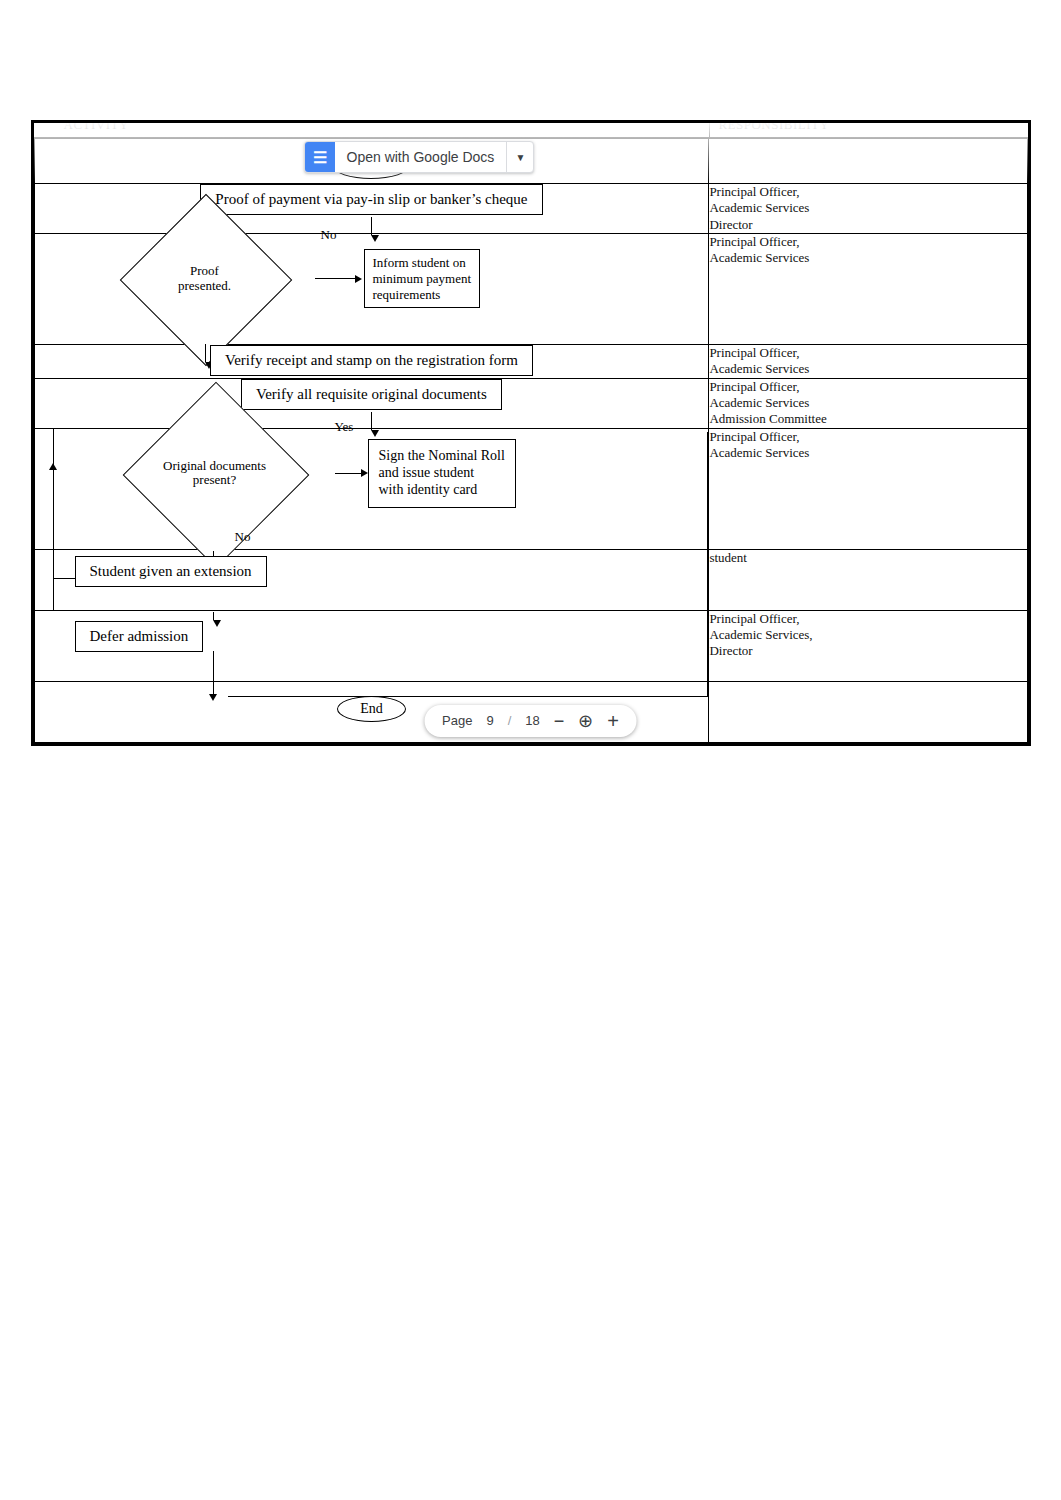☰
Open with Google Docs
▼
ACTIVITY
RESPONSIBILITY
| Start. | |
| Proof of payment via pay-in slip or banker’s cheque | Principal Officer, Academic Services Director |
| Proof presented. No Inform student on minimum payment requirements | Principal Officer, Academic Services |
| Verify receipt and stamp on the registration form | Principal Officer, Academic Services |
| Verify all requisite original documents | Principal Officer, Academic Services Admission Committee |
| Original documents present? Yes Sign the Nominal Roll and issue student with identity card No | Principal Officer, Academic Services |
| Student given an extension | student |
| Defer admission | Principal Officer, Academic Services, Director |
| End | |
Page 9 / 18 − ⊕ +